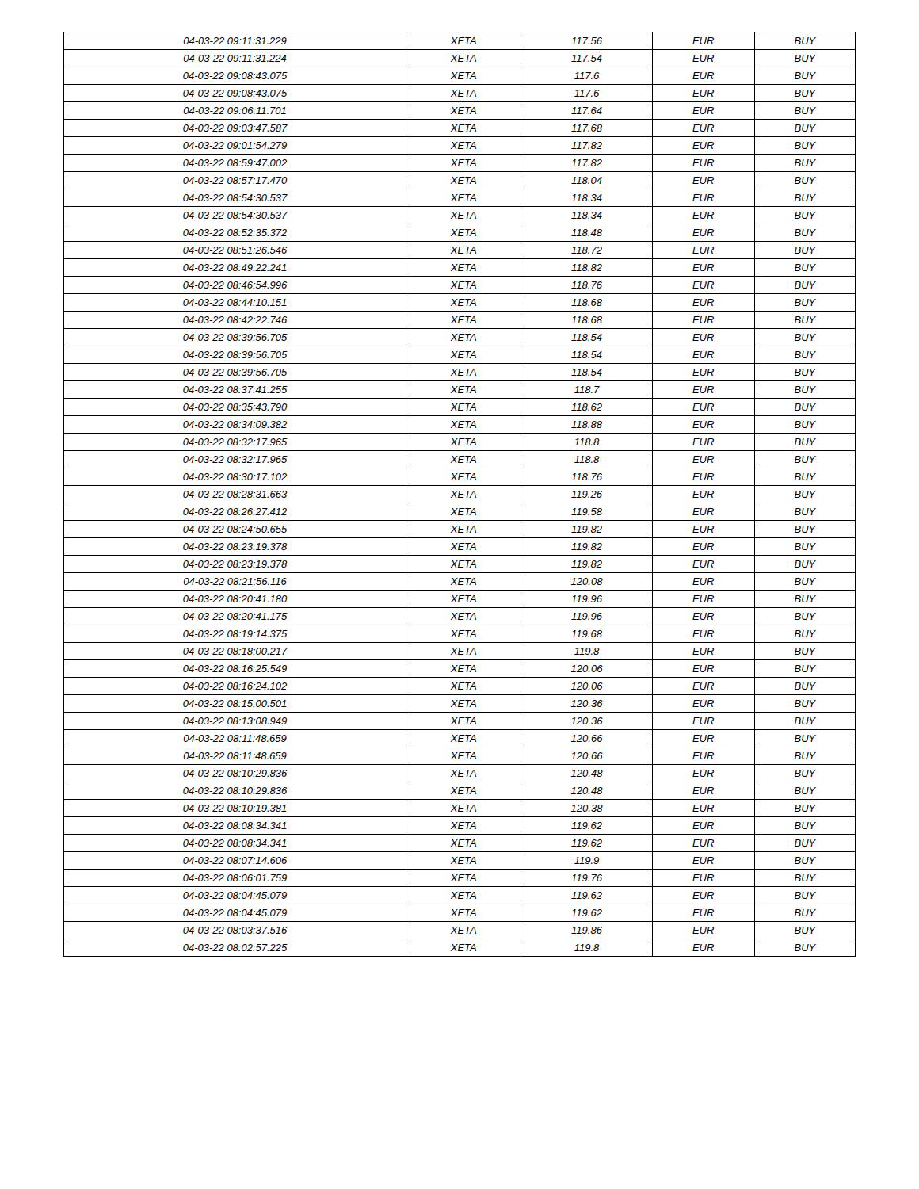| 04-03-22 09:11:31.229 | XETA | 117.56 | EUR | BUY |
| 04-03-22 09:11:31.224 | XETA | 117.54 | EUR | BUY |
| 04-03-22 09:08:43.075 | XETA | 117.6 | EUR | BUY |
| 04-03-22 09:08:43.075 | XETA | 117.6 | EUR | BUY |
| 04-03-22 09:06:11.701 | XETA | 117.64 | EUR | BUY |
| 04-03-22 09:03:47.587 | XETA | 117.68 | EUR | BUY |
| 04-03-22 09:01:54.279 | XETA | 117.82 | EUR | BUY |
| 04-03-22 08:59:47.002 | XETA | 117.82 | EUR | BUY |
| 04-03-22 08:57:17.470 | XETA | 118.04 | EUR | BUY |
| 04-03-22 08:54:30.537 | XETA | 118.34 | EUR | BUY |
| 04-03-22 08:54:30.537 | XETA | 118.34 | EUR | BUY |
| 04-03-22 08:52:35.372 | XETA | 118.48 | EUR | BUY |
| 04-03-22 08:51:26.546 | XETA | 118.72 | EUR | BUY |
| 04-03-22 08:49:22.241 | XETA | 118.82 | EUR | BUY |
| 04-03-22 08:46:54.996 | XETA | 118.76 | EUR | BUY |
| 04-03-22 08:44:10.151 | XETA | 118.68 | EUR | BUY |
| 04-03-22 08:42:22.746 | XETA | 118.68 | EUR | BUY |
| 04-03-22 08:39:56.705 | XETA | 118.54 | EUR | BUY |
| 04-03-22 08:39:56.705 | XETA | 118.54 | EUR | BUY |
| 04-03-22 08:39:56.705 | XETA | 118.54 | EUR | BUY |
| 04-03-22 08:37:41.255 | XETA | 118.7 | EUR | BUY |
| 04-03-22 08:35:43.790 | XETA | 118.62 | EUR | BUY |
| 04-03-22 08:34:09.382 | XETA | 118.88 | EUR | BUY |
| 04-03-22 08:32:17.965 | XETA | 118.8 | EUR | BUY |
| 04-03-22 08:32:17.965 | XETA | 118.8 | EUR | BUY |
| 04-03-22 08:30:17.102 | XETA | 118.76 | EUR | BUY |
| 04-03-22 08:28:31.663 | XETA | 119.26 | EUR | BUY |
| 04-03-22 08:26:27.412 | XETA | 119.58 | EUR | BUY |
| 04-03-22 08:24:50.655 | XETA | 119.82 | EUR | BUY |
| 04-03-22 08:23:19.378 | XETA | 119.82 | EUR | BUY |
| 04-03-22 08:23:19.378 | XETA | 119.82 | EUR | BUY |
| 04-03-22 08:21:56.116 | XETA | 120.08 | EUR | BUY |
| 04-03-22 08:20:41.180 | XETA | 119.96 | EUR | BUY |
| 04-03-22 08:20:41.175 | XETA | 119.96 | EUR | BUY |
| 04-03-22 08:19:14.375 | XETA | 119.68 | EUR | BUY |
| 04-03-22 08:18:00.217 | XETA | 119.8 | EUR | BUY |
| 04-03-22 08:16:25.549 | XETA | 120.06 | EUR | BUY |
| 04-03-22 08:16:24.102 | XETA | 120.06 | EUR | BUY |
| 04-03-22 08:15:00.501 | XETA | 120.36 | EUR | BUY |
| 04-03-22 08:13:08.949 | XETA | 120.36 | EUR | BUY |
| 04-03-22 08:11:48.659 | XETA | 120.66 | EUR | BUY |
| 04-03-22 08:11:48.659 | XETA | 120.66 | EUR | BUY |
| 04-03-22 08:10:29.836 | XETA | 120.48 | EUR | BUY |
| 04-03-22 08:10:29.836 | XETA | 120.48 | EUR | BUY |
| 04-03-22 08:10:19.381 | XETA | 120.38 | EUR | BUY |
| 04-03-22 08:08:34.341 | XETA | 119.62 | EUR | BUY |
| 04-03-22 08:08:34.341 | XETA | 119.62 | EUR | BUY |
| 04-03-22 08:07:14.606 | XETA | 119.9 | EUR | BUY |
| 04-03-22 08:06:01.759 | XETA | 119.76 | EUR | BUY |
| 04-03-22 08:04:45.079 | XETA | 119.62 | EUR | BUY |
| 04-03-22 08:04:45.079 | XETA | 119.62 | EUR | BUY |
| 04-03-22 08:03:37.516 | XETA | 119.86 | EUR | BUY |
| 04-03-22 08:02:57.225 | XETA | 119.8 | EUR | BUY |